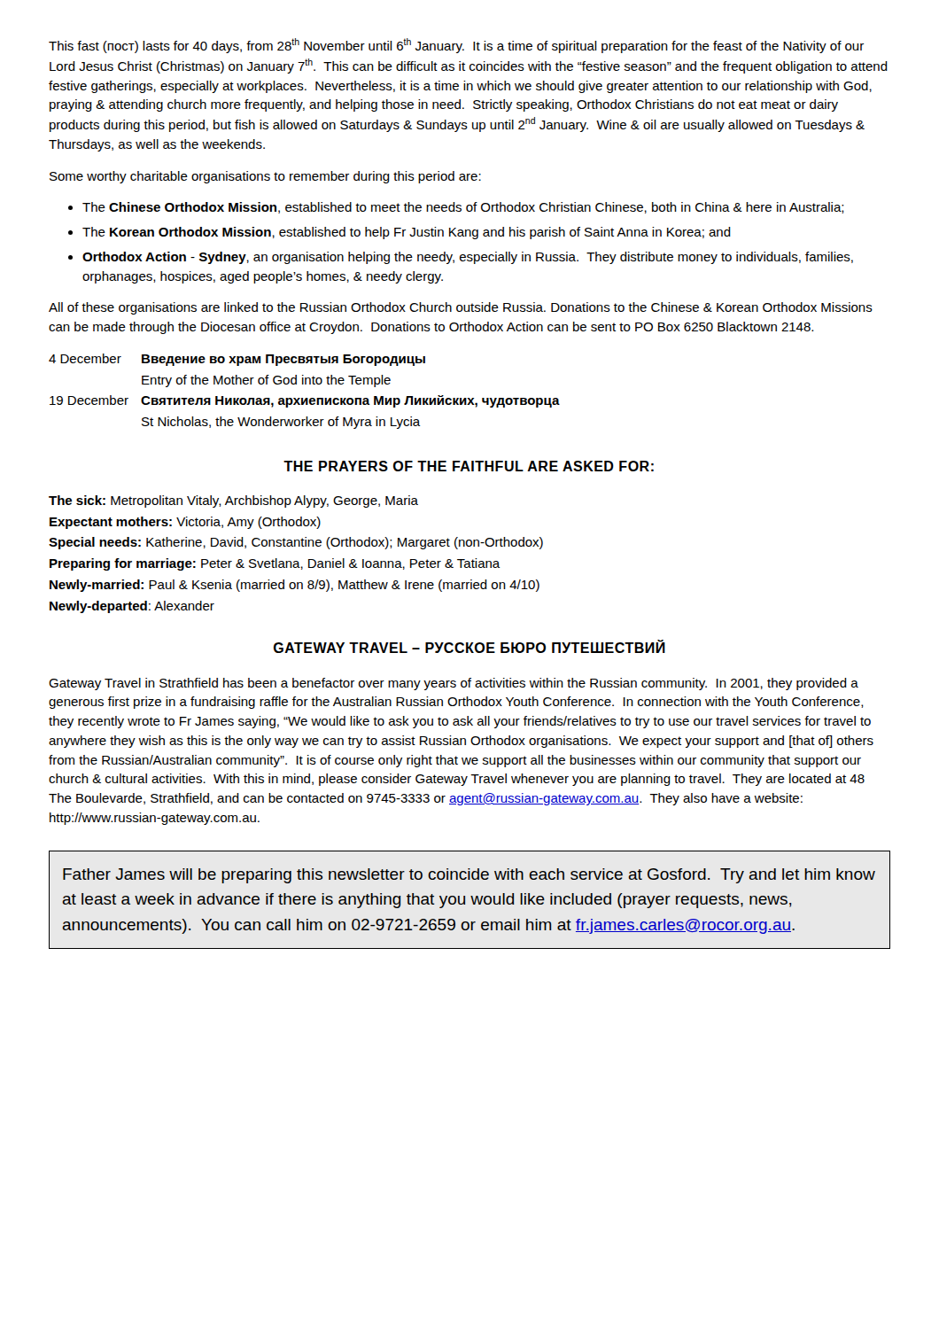This fast (пост) lasts for 40 days, from 28th November until 6th January. It is a time of spiritual preparation for the feast of the Nativity of our Lord Jesus Christ (Christmas) on January 7th. This can be difficult as it coincides with the “festive season” and the frequent obligation to attend festive gatherings, especially at workplaces. Nevertheless, it is a time in which we should give greater attention to our relationship with God, praying & attending church more frequently, and helping those in need. Strictly speaking, Orthodox Christians do not eat meat or dairy products during this period, but fish is allowed on Saturdays & Sundays up until 2nd January. Wine & oil are usually allowed on Tuesdays & Thursdays, as well as the weekends.
Some worthy charitable organisations to remember during this period are:
The Chinese Orthodox Mission, established to meet the needs of Orthodox Christian Chinese, both in China & here in Australia;
The Korean Orthodox Mission, established to help Fr Justin Kang and his parish of Saint Anna in Korea; and
Orthodox Action - Sydney, an organisation helping the needy, especially in Russia. They distribute money to individuals, families, orphanages, hospices, aged people’s homes, & needy clergy.
All of these organisations are linked to the Russian Orthodox Church outside Russia. Donations to the Chinese & Korean Orthodox Missions can be made through the Diocesan office at Croydon. Donations to Orthodox Action can be sent to PO Box 6250 Blacktown 2148.
| 4 December | Введение во храм Пресвятыя Богородицы |
| | Entry of the Mother of God into the Temple |
| 19 December | Святителя Николая, архиепископа Мир Ликийских, чудотворца |
| | St Nicholas, the Wonderworker of Myra in Lycia |
THE PRAYERS OF THE FAITHFUL ARE ASKED FOR:
The sick: Metropolitan Vitaly, Archbishop Alypy, George, Maria
Expectant mothers: Victoria, Amy (Orthodox)
Special needs: Katherine, David, Constantine (Orthodox); Margaret (non-Orthodox)
Preparing for marriage: Peter & Svetlana, Daniel & Ioanna, Peter & Tatiana
Newly-married: Paul & Ksenia (married on 8/9), Matthew & Irene (married on 4/10)
Newly-departed: Alexander
GATEWAY TRAVEL – РУССКОЕ БЮРО ПУТЕШЕСТВИЙ
Gateway Travel in Strathfield has been a benefactor over many years of activities within the Russian community. In 2001, they provided a generous first prize in a fundraising raffle for the Australian Russian Orthodox Youth Conference. In connection with the Youth Conference, they recently wrote to Fr James saying, “We would like to ask you to ask all your friends/relatives to try to use our travel services for travel to anywhere they wish as this is the only way we can try to assist Russian Orthodox organisations. We expect your support and [that of] others from the Russian/Australian community”. It is of course only right that we support all the businesses within our community that support our church & cultural activities. With this in mind, please consider Gateway Travel whenever you are planning to travel. They are located at 48 The Boulevarde, Strathfield, and can be contacted on 9745-3333 or agent@russian-gateway.com.au. They also have a website: http://www.russian-gateway.com.au.
Father James will be preparing this newsletter to coincide with each service at Gosford. Try and let him know at least a week in advance if there is anything that you would like included (prayer requests, news, announcements). You can call him on 02-9721-2659 or email him at fr.james.carles@rocor.org.au.